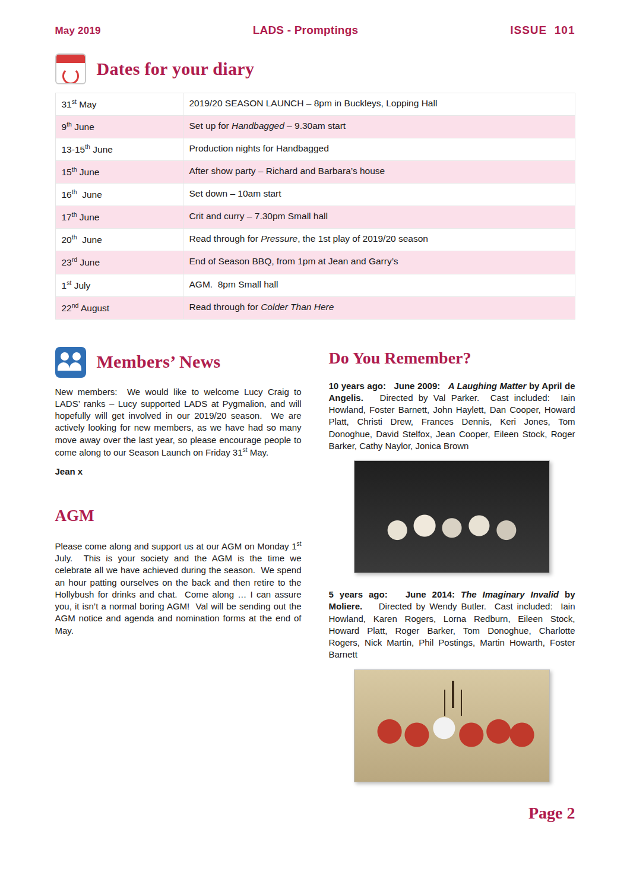May 2019 LADS - Promptings ISSUE 101
Dates for your diary
| 31 st May | 2019/20 SEASON LAUNCH – 8pm in Buckleys, Lopping Hall |
| 9 th June | Set up for Handbagged – 9.30am start |
| 13-15 th June | Production nights for Handbagged |
| 15 th June | After show party – Richard and Barbara’s house |
| 16 th June | Set down – 10am start |
| 17 th June | Crit and curry – 7.30pm Small hall |
| 20 th June | Read through for Pressure , the 1st play of 2019/20 season |
| 23 rd June | End of Season BBQ, from 1pm at Jean and Garry’s |
| 1 st July | AGM. 8pm Small hall |
| 22 nd August | Read through for Colder Than Here |
Members’ News
New members: We would like to welcome Lucy Craig to LADS’ ranks – Lucy supported LADS at Pygmalion, and will hopefully will get involved in our 2019/20 season. We are actively looking for new members, as we have had so many move away over the last year, so please encourage people to come along to our Season Launch on Friday 31st May.
Jean x
AGM
Please come along and support us at our AGM on Monday 1st July. This is your society and the AGM is the time we celebrate all we have achieved during the season. We spend an hour patting ourselves on the back and then retire to the Hollybush for drinks and chat. Come along … I can assure you, it isn’t a normal boring AGM! Val will be sending out the AGM notice and agenda and nomination forms at the end of May.
Do You Remember?
10 years ago: June 2009: A Laughing Matter by April de Angelis. Directed by Val Parker. Cast included: Iain Howland, Foster Barnett, John Haylett, Dan Cooper, Howard Platt, Christi Drew, Frances Dennis, Keri Jones, Tom Donoghue, David Stelfox, Jean Cooper, Eileen Stock, Roger Barker, Cathy Naylor, Jonica Brown
5 years ago: June 2014: The Imaginary Invalid by Moliere. Directed by Wendy Butler. Cast included: Iain Howland, Karen Rogers, Lorna Redburn, Eileen Stock, Howard Platt, Roger Barker, Tom Donoghue, Charlotte Rogers, Nick Martin, Phil Postings, Martin Howarth, Foster Barnett
Page 2